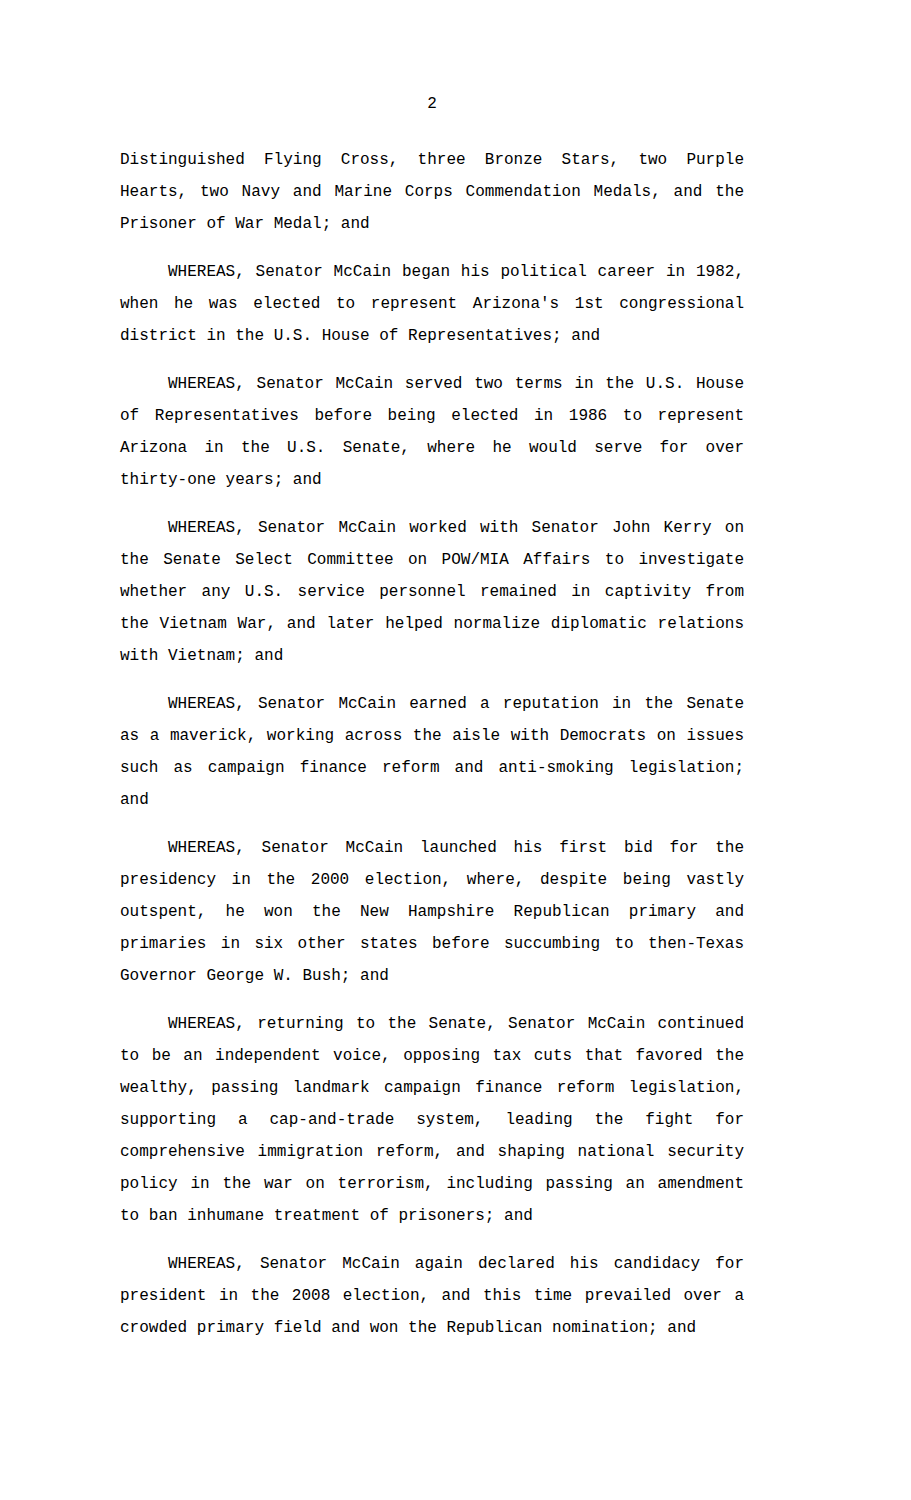2
Distinguished Flying Cross, three Bronze Stars, two Purple Hearts, two Navy and Marine Corps Commendation Medals, and the Prisoner of War Medal; and
WHEREAS, Senator McCain began his political career in 1982, when he was elected to represent Arizona's 1st congressional district in the U.S. House of Representatives; and
WHEREAS, Senator McCain served two terms in the U.S. House of Representatives before being elected in 1986 to represent Arizona in the U.S. Senate, where he would serve for over thirty-one years; and
WHEREAS, Senator McCain worked with Senator John Kerry on the Senate Select Committee on POW/MIA Affairs to investigate whether any U.S. service personnel remained in captivity from the Vietnam War, and later helped normalize diplomatic relations with Vietnam; and
WHEREAS, Senator McCain earned a reputation in the Senate as a maverick, working across the aisle with Democrats on issues such as campaign finance reform and anti-smoking legislation; and
WHEREAS, Senator McCain launched his first bid for the presidency in the 2000 election, where, despite being vastly outspent, he won the New Hampshire Republican primary and primaries in six other states before succumbing to then-Texas Governor George W. Bush; and
WHEREAS, returning to the Senate, Senator McCain continued to be an independent voice, opposing tax cuts that favored the wealthy, passing landmark campaign finance reform legislation, supporting a cap-and-trade system, leading the fight for comprehensive immigration reform, and shaping national security policy in the war on terrorism, including passing an amendment to ban inhumane treatment of prisoners; and
WHEREAS, Senator McCain again declared his candidacy for president in the 2008 election, and this time prevailed over a crowded primary field and won the Republican nomination; and